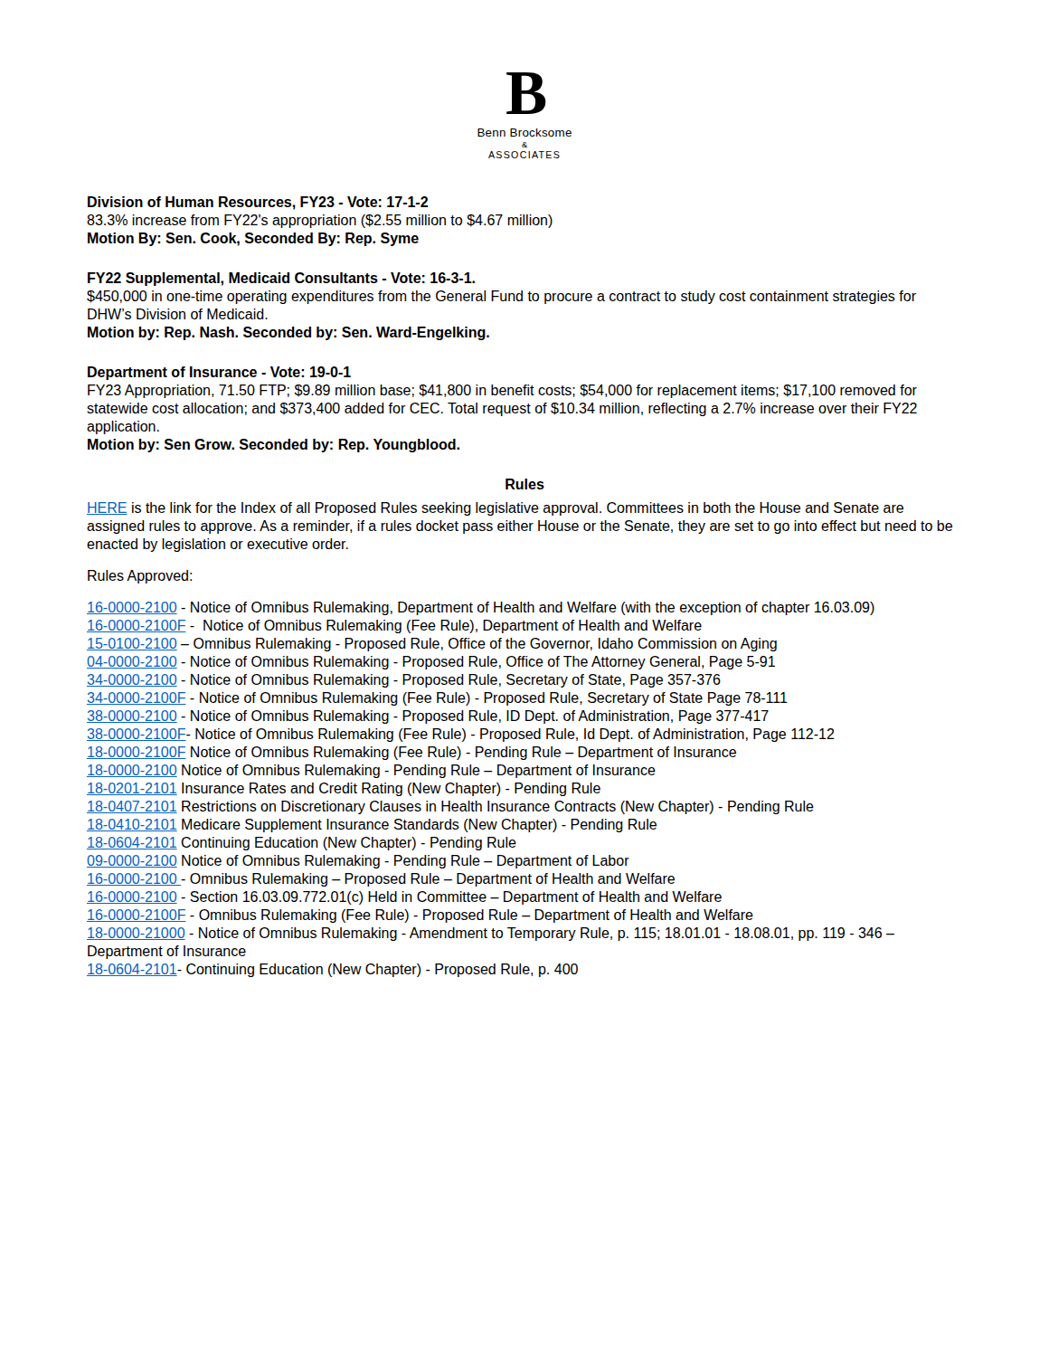B
Benn Brocksome
&
ASSOCIATES
Division of Human Resources, FY23 - Vote: 17-1-2
83.3% increase from FY22's appropriation ($2.55 million to $4.67 million)
Motion By: Sen. Cook, Seconded By: Rep. Syme
FY22 Supplemental, Medicaid Consultants - Vote: 16-3-1.
$450,000 in one-time operating expenditures from the General Fund to procure a contract to study cost containment strategies for DHW’s Division of Medicaid.
Motion by: Rep. Nash. Seconded by: Sen. Ward-Engelking.
Department of Insurance - Vote: 19-0-1
FY23 Appropriation, 71.50 FTP; $9.89 million base; $41,800 in benefit costs; $54,000 for replacement items; $17,100 removed for statewide cost allocation; and $373,400 added for CEC. Total request of $10.34 million, reflecting a 2.7% increase over their FY22 application.
Motion by: Sen Grow. Seconded by: Rep. Youngblood.
Rules
HERE is the link for the Index of all Proposed Rules seeking legislative approval. Committees in both the House and Senate are assigned rules to approve. As a reminder, if a rules docket pass either House or the Senate, they are set to go into effect but need to be enacted by legislation or executive order.
Rules Approved:
16-0000-2100 - Notice of Omnibus Rulemaking, Department of Health and Welfare (with the exception of chapter 16.03.09)
16-0000-2100F - Notice of Omnibus Rulemaking (Fee Rule), Department of Health and Welfare
15-0100-2100 – Omnibus Rulemaking - Proposed Rule, Office of the Governor, Idaho Commission on Aging
04-0000-2100 - Notice of Omnibus Rulemaking - Proposed Rule, Office of The Attorney General, Page 5-91
34-0000-2100 - Notice of Omnibus Rulemaking - Proposed Rule, Secretary of State, Page 357-376
34-0000-2100F - Notice of Omnibus Rulemaking (Fee Rule) - Proposed Rule, Secretary of State Page 78-111
38-0000-2100 - Notice of Omnibus Rulemaking - Proposed Rule, ID Dept. of Administration, Page 377-417
38-0000-2100F- Notice of Omnibus Rulemaking (Fee Rule) - Proposed Rule, Id Dept. of Administration, Page 112-12
18-0000-2100F Notice of Omnibus Rulemaking (Fee Rule) - Pending Rule – Department of Insurance
18-0000-2100 Notice of Omnibus Rulemaking - Pending Rule – Department of Insurance
18-0201-2101 Insurance Rates and Credit Rating (New Chapter) - Pending Rule
18-0407-2101 Restrictions on Discretionary Clauses in Health Insurance Contracts (New Chapter) - Pending Rule
18-0410-2101 Medicare Supplement Insurance Standards (New Chapter) - Pending Rule
18-0604-2101 Continuing Education (New Chapter) - Pending Rule
09-0000-2100 Notice of Omnibus Rulemaking - Pending Rule – Department of Labor
16-0000-2100 - Omnibus Rulemaking – Proposed Rule – Department of Health and Welfare
16-0000-2100 - Section 16.03.09.772.01(c) Held in Committee – Department of Health and Welfare
16-0000-2100F - Omnibus Rulemaking (Fee Rule) - Proposed Rule – Department of Health and Welfare
18-0000-21000 - Notice of Omnibus Rulemaking - Amendment to Temporary Rule, p. 115; 18.01.01 - 18.08.01, pp. 119 - 346 – Department of Insurance
18-0604-2101- Continuing Education (New Chapter) - Proposed Rule, p. 400